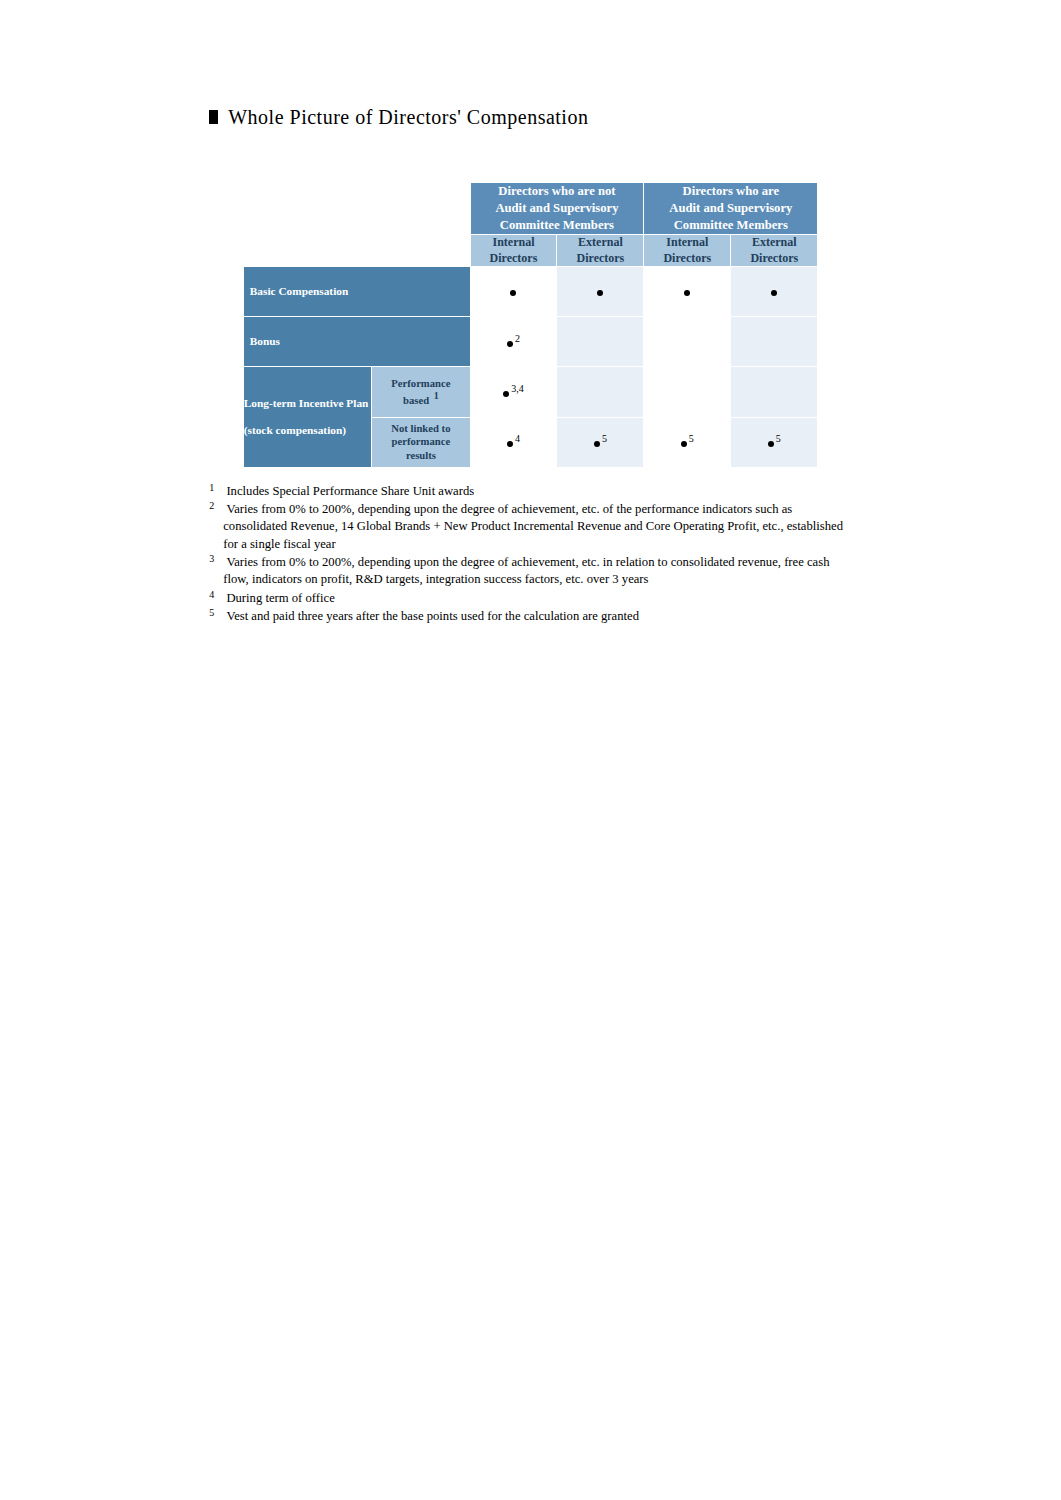Whole Picture of Directors' Compensation
| | Directors who are not Audit and Supervisory Committee Members | Directors who are Audit and Supervisory Committee Members |
| | Internal Directors | External Directors | Internal Directors | External Directors |
| Basic Compensation | | | | |
| Bonus | 2 | | | |
| Long-term Incentive Plan (stock compensation) | Performance based 1 | 3,4 | | | |
| Not linked to performance results | 4 | 5 | 5 | 5 |
1 Includes Special Performance Share Unit awards
2 Varies from 0% to 200%, depending upon the degree of achievement, etc. of the performance indicators such as consolidated Revenue, 14 Global Brands + New Product Incremental Revenue and Core Operating Profit, etc., established for a single fiscal year
3 Varies from 0% to 200%, depending upon the degree of achievement, etc. in relation to consolidated revenue, free cash flow, indicators on profit, R&D targets, integration success factors, etc. over 3 years
4 During term of office
5 Vest and paid three years after the base points used for the calculation are granted